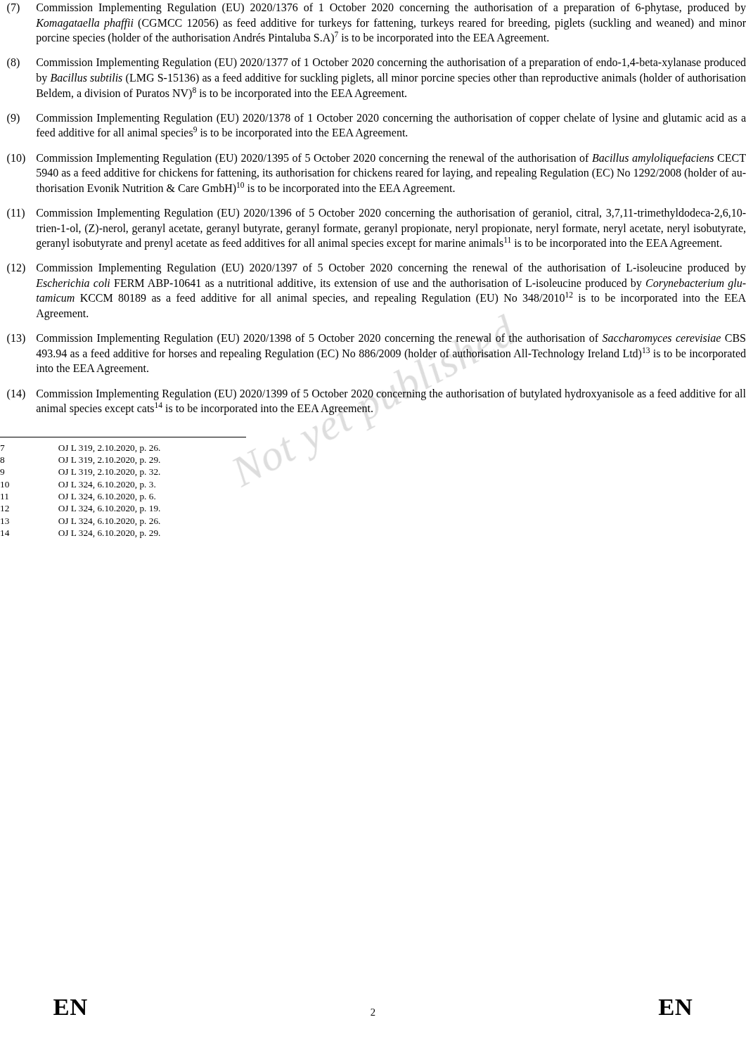Not yet published
(7) Commission Implementing Regulation (EU) 2020/1376 of 1 October 2020 concerning the authorisation of a preparation of 6-phytase, produced by Komagataella phaffii (CGMCC 12056) as feed additive for turkeys for fattening, turkeys reared for breeding, piglets (suckling and weaned) and minor porcine species (holder of the authorisation Andrés Pintaluba S.A)7 is to be incorporated into the EEA Agreement.
(8) Commission Implementing Regulation (EU) 2020/1377 of 1 October 2020 concerning the authorisation of a preparation of endo-1,4-beta-xylanase produced by Bacillus subtilis (LMG S-15136) as a feed additive for suckling piglets, all minor porcine species other than reproductive animals (holder of authorisation Beldem, a division of Puratos NV)8 is to be incorporated into the EEA Agreement.
(9) Commission Implementing Regulation (EU) 2020/1378 of 1 October 2020 concerning the authorisation of copper chelate of lysine and glutamic acid as a feed additive for all animal species9 is to be incorporated into the EEA Agreement.
(10) Commission Implementing Regulation (EU) 2020/1395 of 5 October 2020 concerning the renewal of the authorisation of Bacillus amyloliquefaciens CECT 5940 as a feed additive for chickens for fattening, its authorisation for chickens reared for laying, and repealing Regulation (EC) No 1292/2008 (holder of authorisation Evonik Nutrition & Care GmbH)10 is to be incorporated into the EEA Agreement.
(11) Commission Implementing Regulation (EU) 2020/1396 of 5 October 2020 concerning the authorisation of geraniol, citral, 3,7,11-trimethyldodeca-2,6,10-trien-1-ol, (Z)-nerol, geranyl acetate, geranyl butyrate, geranyl formate, geranyl propionate, neryl propionate, neryl formate, neryl acetate, neryl isobutyrate, geranyl isobutyrate and prenyl acetate as feed additives for all animal species except for marine animals11 is to be incorporated into the EEA Agreement.
(12) Commission Implementing Regulation (EU) 2020/1397 of 5 October 2020 concerning the renewal of the authorisation of L-isoleucine produced by Escherichia coli FERM ABP-10641 as a nutritional additive, its extension of use and the authorisation of L-isoleucine produced by Corynebacterium glutamicum KCCM 80189 as a feed additive for all animal species, and repealing Regulation (EU) No 348/201012 is to be incorporated into the EEA Agreement.
(13) Commission Implementing Regulation (EU) 2020/1398 of 5 October 2020 concerning the renewal of the authorisation of Saccharomyces cerevisiae CBS 493.94 as a feed additive for horses and repealing Regulation (EC) No 886/2009 (holder of authorisation All-Technology Ireland Ltd)13 is to be incorporated into the EEA Agreement.
(14) Commission Implementing Regulation (EU) 2020/1399 of 5 October 2020 concerning the authorisation of butylated hydroxyanisole as a feed additive for all animal species except cats14 is to be incorporated into the EEA Agreement.
| 7 | OJ L 319, 2.10.2020, p. 26. |
| 8 | OJ L 319, 2.10.2020, p. 29. |
| 9 | OJ L 319, 2.10.2020, p. 32. |
| 10 | OJ L 324, 6.10.2020, p. 3. |
| 11 | OJ L 324, 6.10.2020, p. 6. |
| 12 | OJ L 324, 6.10.2020, p. 19. |
| 13 | OJ L 324, 6.10.2020, p. 26. |
| 14 | OJ L 324, 6.10.2020, p. 29. |
EN 2 EN